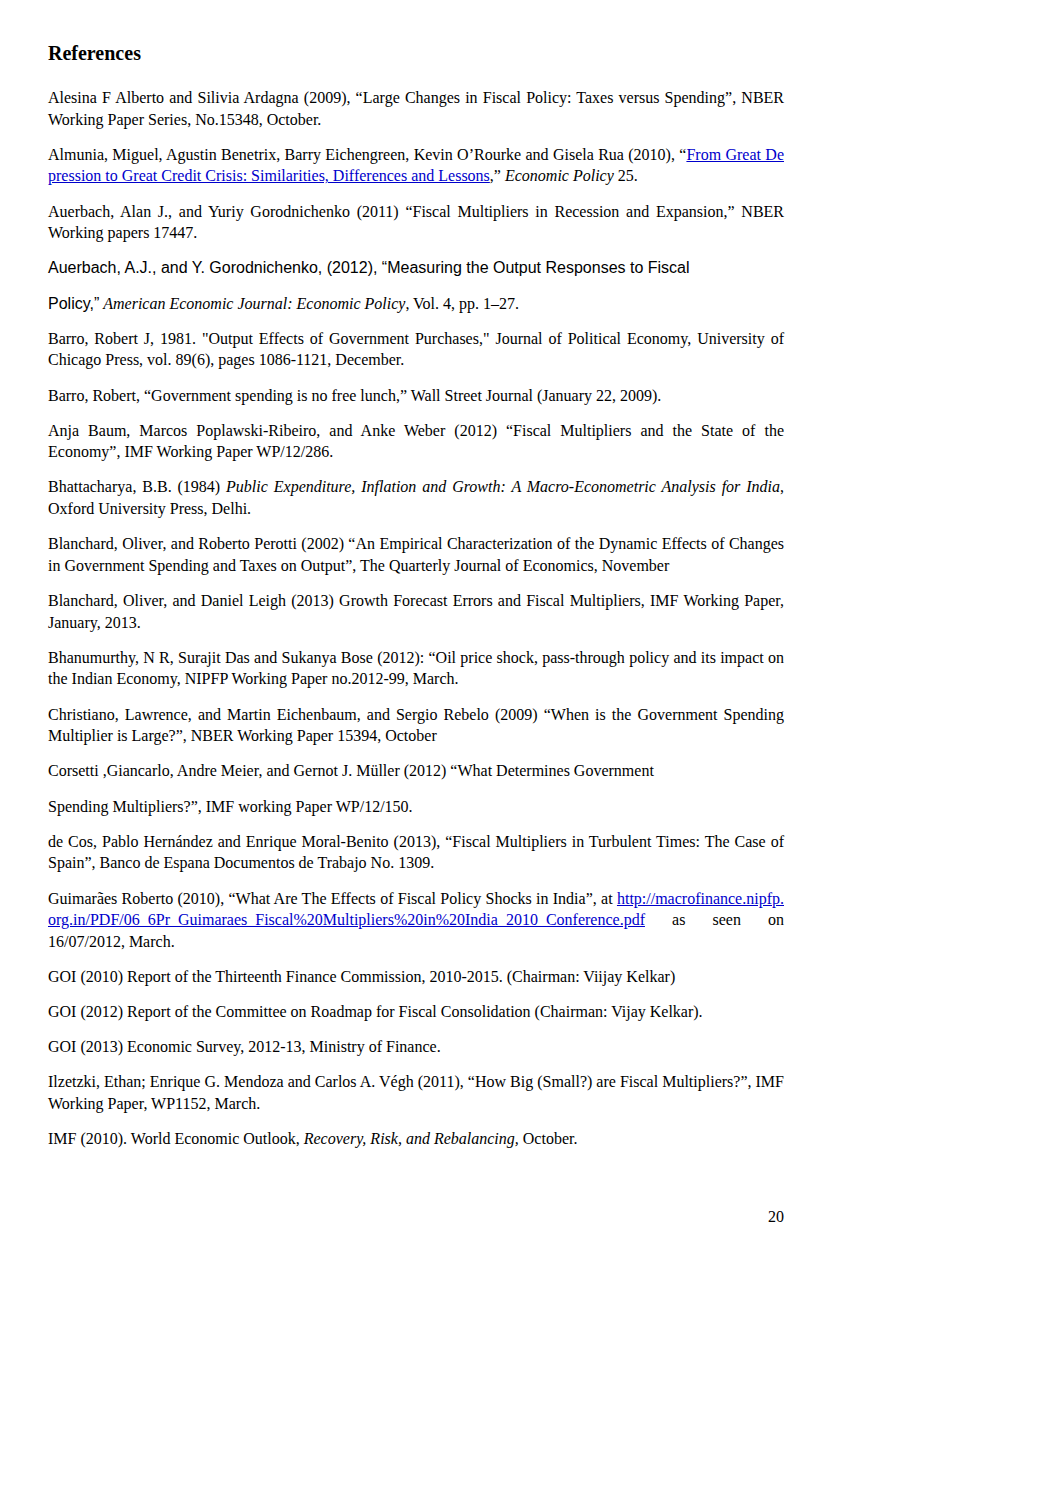References
Alesina F Alberto and Silivia Ardagna (2009), “Large Changes in Fiscal Policy: Taxes versus Spending”, NBER Working Paper Series, No.15348, October.
Almunia, Miguel, Agustin Benetrix, Barry Eichengreen, Kevin O’Rourke and Gisela Rua (2010), “From Great Depression to Great Credit Crisis: Similarities, Differences and Lessons,” Economic Policy 25.
Auerbach, Alan J., and Yuriy Gorodnichenko (2011) “Fiscal Multipliers in Recession and Expansion,” NBER Working papers 17447.
Auerbach, A.J., and Y. Gorodnichenko, (2012), “Measuring the Output Responses to Fiscal
Policy,” American Economic Journal: Economic Policy, Vol. 4, pp. 1–27.
Barro, Robert J, 1981. "Output Effects of Government Purchases," Journal of Political Economy, University of Chicago Press, vol. 89(6), pages 1086-1121, December.
Barro, Robert, “Government spending is no free lunch,” Wall Street Journal (January 22, 2009).
Anja Baum, Marcos Poplawski-Ribeiro, and Anke Weber (2012) “Fiscal Multipliers and the State of the Economy”, IMF Working Paper WP/12/286.
Bhattacharya, B.B. (1984) Public Expenditure, Inflation and Growth: A Macro-Econometric Analysis for India, Oxford University Press, Delhi.
Blanchard, Oliver, and Roberto Perotti (2002) “An Empirical Characterization of the Dynamic Effects of Changes in Government Spending and Taxes on Output”, The Quarterly Journal of Economics, November
Blanchard, Oliver, and Daniel Leigh (2013) Growth Forecast Errors and Fiscal Multipliers, IMF Working Paper, January, 2013.
Bhanumurthy, N R, Surajit Das and Sukanya Bose (2012): “Oil price shock, pass-through policy and its impact on the Indian Economy, NIPFP Working Paper no.2012-99, March.
Christiano, Lawrence, and Martin Eichenbaum, and Sergio Rebelo (2009) “When is the Government Spending Multiplier is Large?”, NBER Working Paper 15394, October
Corsetti ,Giancarlo, Andre Meier, and Gernot J. Müller (2012) “What Determines Government
Spending Multipliers?”, IMF working Paper WP/12/150.
de Cos, Pablo Hernández and Enrique Moral-Benito (2013), “Fiscal Multipliers in Turbulent Times: The Case of Spain”, Banco de Espana Documentos de Trabajo No. 1309.
Guimarães Roberto (2010), “What Are The Effects of Fiscal Policy Shocks in India”, at http://macrofinance.nipfp.org.in/PDF/06_6Pr_Guimaraes_Fiscal%20Multipliers%20in%20India_2010_Conference.pdf as seen on 16/07/2012, March.
GOI (2010) Report of the Thirteenth Finance Commission, 2010-2015. (Chairman: Viijay Kelkar)
GOI (2012) Report of the Committee on Roadmap for Fiscal Consolidation (Chairman: Vijay Kelkar).
GOI (2013) Economic Survey, 2012-13, Ministry of Finance.
Ilzetzki, Ethan; Enrique G. Mendoza and Carlos A. Végh (2011), “How Big (Small?) are Fiscal Multipliers?”, IMF Working Paper, WP1152, March.
IMF (2010). World Economic Outlook, Recovery, Risk, and Rebalancing, October.
20